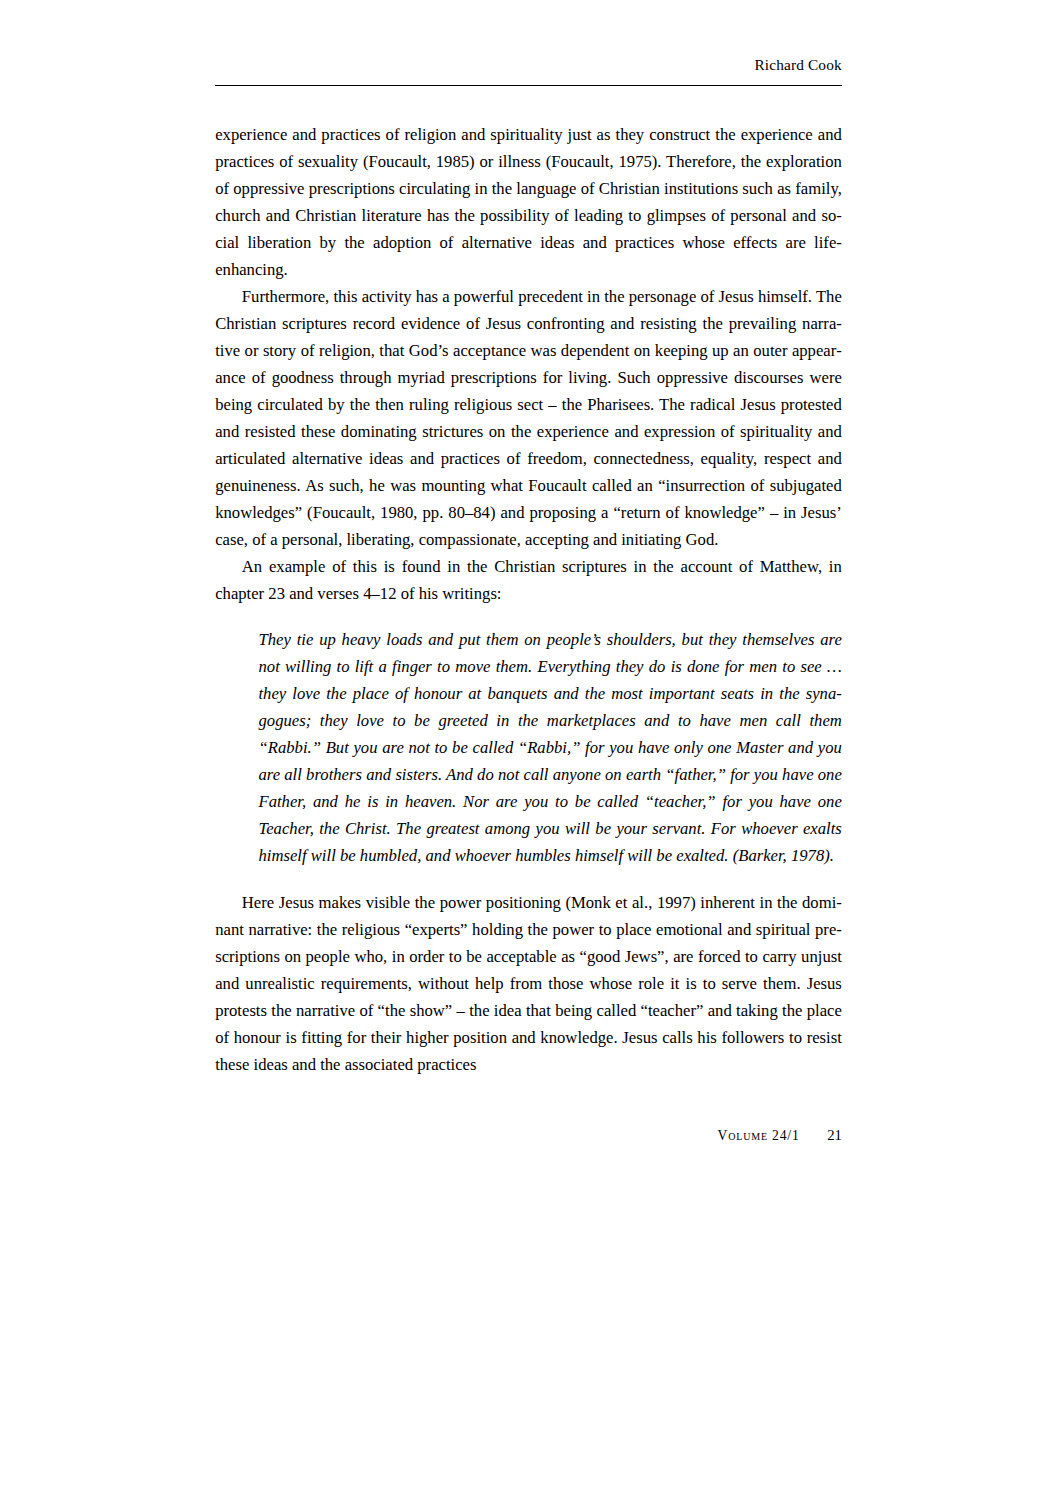Richard Cook
experience and practices of religion and spirituality just as they construct the experience and practices of sexuality (Foucault, 1985) or illness (Foucault, 1975). Therefore, the exploration of oppressive prescriptions circulating in the language of Christian institutions such as family, church and Christian literature has the possibility of leading to glimpses of personal and social liberation by the adoption of alternative ideas and practices whose effects are life-enhancing.
Furthermore, this activity has a powerful precedent in the personage of Jesus himself. The Christian scriptures record evidence of Jesus confronting and resisting the prevailing narrative or story of religion, that God’s acceptance was dependent on keeping up an outer appearance of goodness through myriad prescriptions for living. Such oppressive discourses were being circulated by the then ruling religious sect – the Pharisees. The radical Jesus protested and resisted these dominating strictures on the experience and expression of spirituality and articulated alternative ideas and practices of freedom, connectedness, equality, respect and genuineness. As such, he was mounting what Foucault called an “insurrection of subjugated knowledges” (Foucault, 1980, pp. 80–84) and proposing a “return of knowledge” – in Jesus’ case, of a personal, liberating, compassionate, accepting and initiating God.
An example of this is found in the Christian scriptures in the account of Matthew, in chapter 23 and verses 4–12 of his writings:
They tie up heavy loads and put them on people’s shoulders, but they themselves are not willing to lift a finger to move them. Everything they do is done for men to see … they love the place of honour at banquets and the most important seats in the synagogues; they love to be greeted in the marketplaces and to have men call them “Rabbi.” But you are not to be called “Rabbi,” for you have only one Master and you are all brothers and sisters. And do not call anyone on earth “father,” for you have one Father, and he is in heaven. Nor are you to be called “teacher,” for you have one Teacher, the Christ. The greatest among you will be your servant. For whoever exalts himself will be humbled, and whoever humbles himself will be exalted. (Barker, 1978).
Here Jesus makes visible the power positioning (Monk et al., 1997) inherent in the dominant narrative: the religious “experts” holding the power to place emotional and spiritual prescriptions on people who, in order to be acceptable as “good Jews”, are forced to carry unjust and unrealistic requirements, without help from those whose role it is to serve them. Jesus protests the narrative of “the show” – the idea that being called “teacher” and taking the place of honour is fitting for their higher position and knowledge. Jesus calls his followers to resist these ideas and the associated practices
Volume 24/1 21